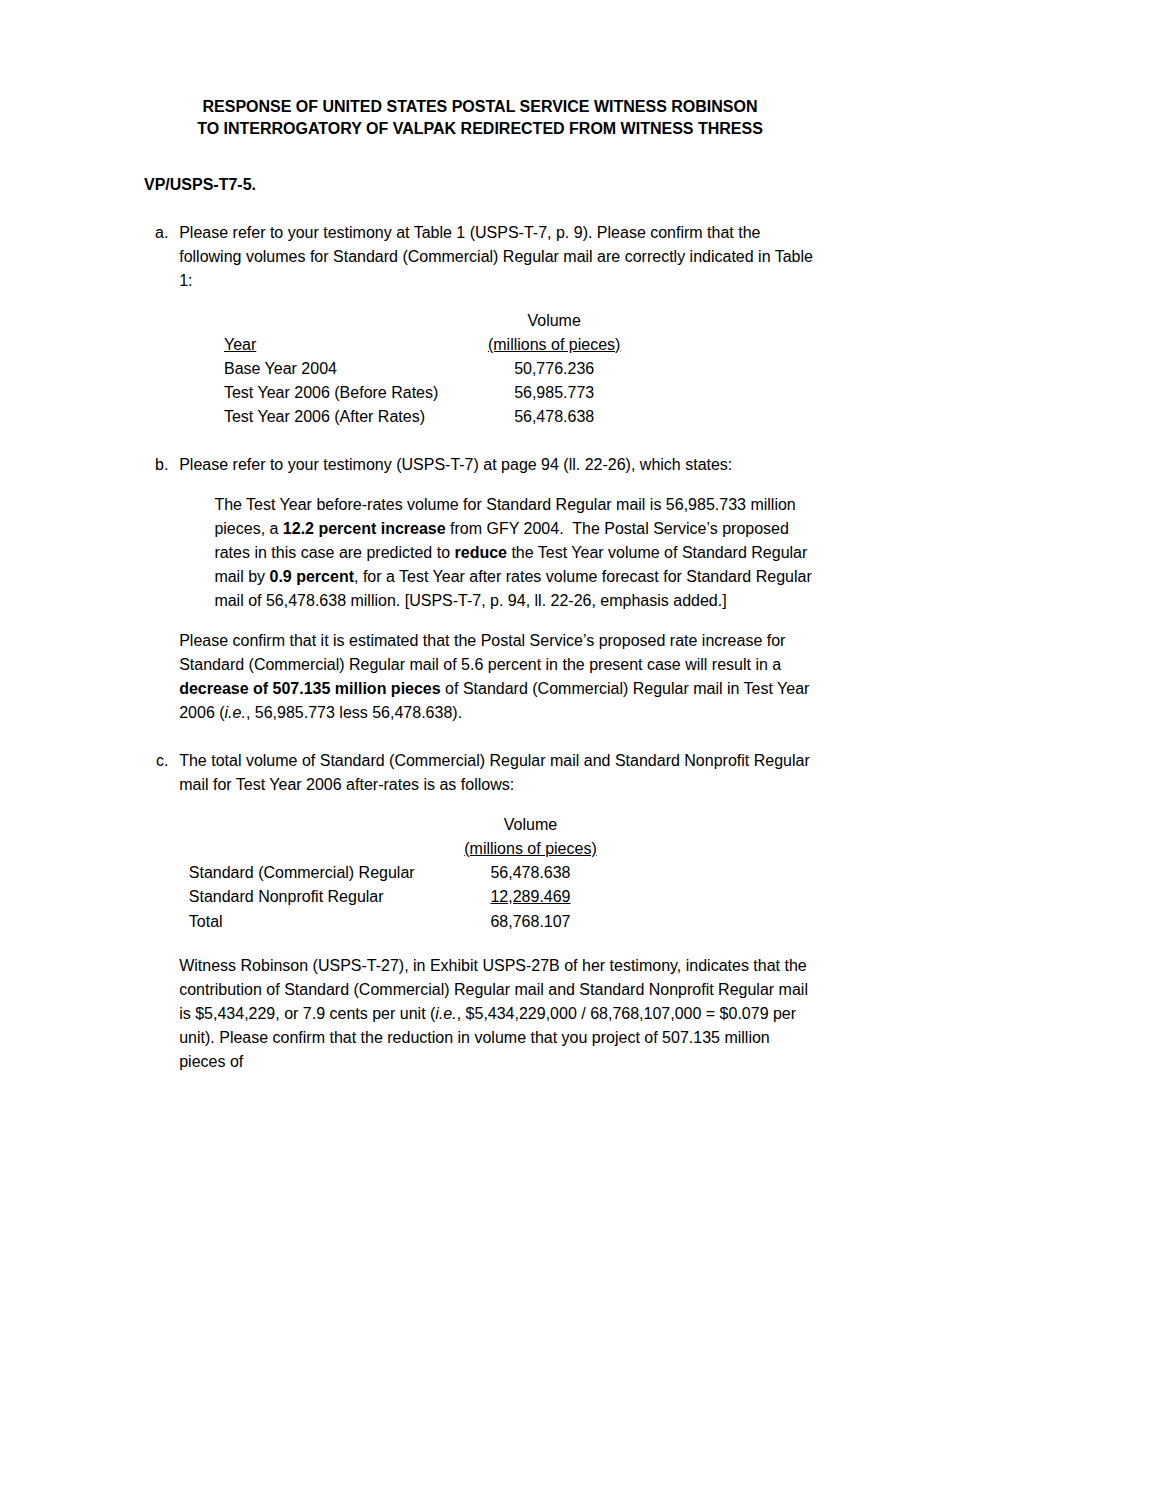RESPONSE OF UNITED STATES POSTAL SERVICE WITNESS ROBINSON
TO INTERROGATORY OF VALPAK REDIRECTED FROM WITNESS THRESS
VP/USPS-T7-5.
Please refer to your testimony at Table 1 (USPS-T-7, p. 9). Please confirm that the following volumes for Standard (Commercial) Regular mail are correctly indicated in Table 1:
| | Volume |
| Year | (millions of pieces) |
| Base Year 2004 | 50,776.236 |
| Test Year 2006 (Before Rates) | 56,985.773 |
| Test Year 2006 (After Rates) | 56,478.638 |
Please refer to your testimony (USPS-T-7) at page 94 (ll. 22-26), which states:
The Test Year before-rates volume for Standard Regular mail is 56,985.733 million pieces, a 12.2 percent increase from GFY 2004. The Postal Service’s proposed rates in this case are predicted to reduce the Test Year volume of Standard Regular mail by 0.9 percent, for a Test Year after rates volume forecast for Standard Regular mail of 56,478.638 million. [USPS-T-7, p. 94, ll. 22-26, emphasis added.]
Please confirm that it is estimated that the Postal Service’s proposed rate increase for Standard (Commercial) Regular mail of 5.6 percent in the present case will result in a decrease of 507.135 million pieces of Standard (Commercial) Regular mail in Test Year 2006 (i.e., 56,985.773 less 56,478.638).
The total volume of Standard (Commercial) Regular mail and Standard Nonprofit Regular mail for Test Year 2006 after-rates is as follows:
| | Volume |
| | (millions of pieces) |
| Standard (Commercial) Regular | 56,478.638 |
| Standard Nonprofit Regular | 12,289.469 |
| Total | 68,768.107 |
Witness Robinson (USPS-T-27), in Exhibit USPS-27B of her testimony, indicates that the contribution of Standard (Commercial) Regular mail and Standard Nonprofit Regular mail is $5,434,229, or 7.9 cents per unit (i.e., $5,434,229,000 / 68,768,107,000 = $0.079 per unit). Please confirm that the reduction in volume that you project of 507.135 million pieces of